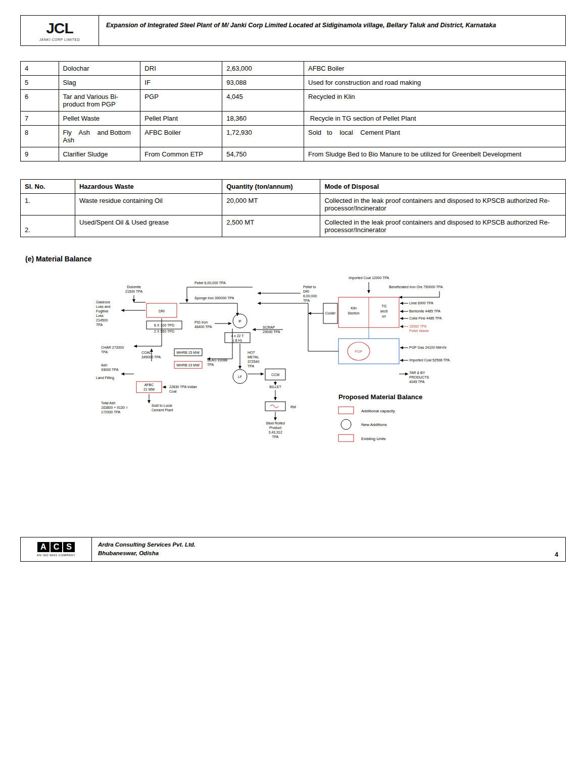JCL
JANKI CORP LIMITED
Expansion of Integrated Steel Plant of M/ Janki Corp Limited Located at Sidiginamola village, Bellary Taluk and District, Karnataka
| 4 | Dolochar | DRI | 2,63,000 | AFBC Boiler |
| 5 | Slag | IF | 93,088 | Used for construction and road making |
| 6 | Tar and Various Bi-product from PGP | PGP | 4,045 | Recycled in Klin |
| 7 | Pellet Waste | Pellet Plant | 18,360 | Recycle in TG section of Pellet Plant |
| 8 | Fly Ash and Bottom Ash | AFBC Boiler | 1,72,930 | Sold to local Cement Plant |
| 9 | Clarifier Sludge | From Common ETP | 54,750 | From Sludge Bed to Bio Manure to be utilized for Greenbelt Development |
| Sl. No. | Hazardous Waste | Quantity (ton/annum) | Mode of Disposal |
| --- | --- | --- | --- |
| 1. | Waste residue containing Oil | 20,000 MT | Collected in the leak proof containers and disposed to KPSCB authorized Re-processor/Incinerator |
| 2. | Used/Spent Oil & Used grease | 2,500 MT | Collected in the leak proof containers and disposed to KPSCB authorized Re-processor/Incinerator |
(e) Material Balance
DRI 6 X 100 TPD 2 X 550 TPD Dolomite 21500 TPA Gaseous Loss and Fugitive Loss 214500 TPA CHAR 273000 TPA COAL 349000 TPA WHRB 15 MW WHRB 19 MW Ash 93000 TPA Land Filling AFBC 21 MW 22830 TPA Indian Coal Total Ash 163800 + 9130 = 172930 TPA Sold to Local Cement Plant Pellet 6,00,000 TPA Sponge Iron 390000 TPA IF PIG Iron 46400 TPA 4 x 22 T ( 8 H) SCRAP 29040 TPA SLAG 93088 TPA HOT METAL 372540 TPA LF CCM BILLET RM Steel Rolled Product 3,43,312 TPA Pellet to DRI 6,00,000 TPA Imported Coal 12000 TPA Beneficiated Iron Ore 750000 TPA Kiln Section TG secti on Cooler Lime 6900 TPA Bentonite 4485 TPA Coke Fine 4485 TPA 18360 TPA Pellet Waste PGP PGP Gas 24100 NM³/hr Imported Coal 52598 TPA TAR & BY PRODUCTS 4045 TPA Proposed Material Balance Additional capacity New Additions Existing Units
ACS
AN ISO 9001 COMPANY
Ardra Consulting Services Pvt. Ltd.
Bhubaneswar, Odisha
4